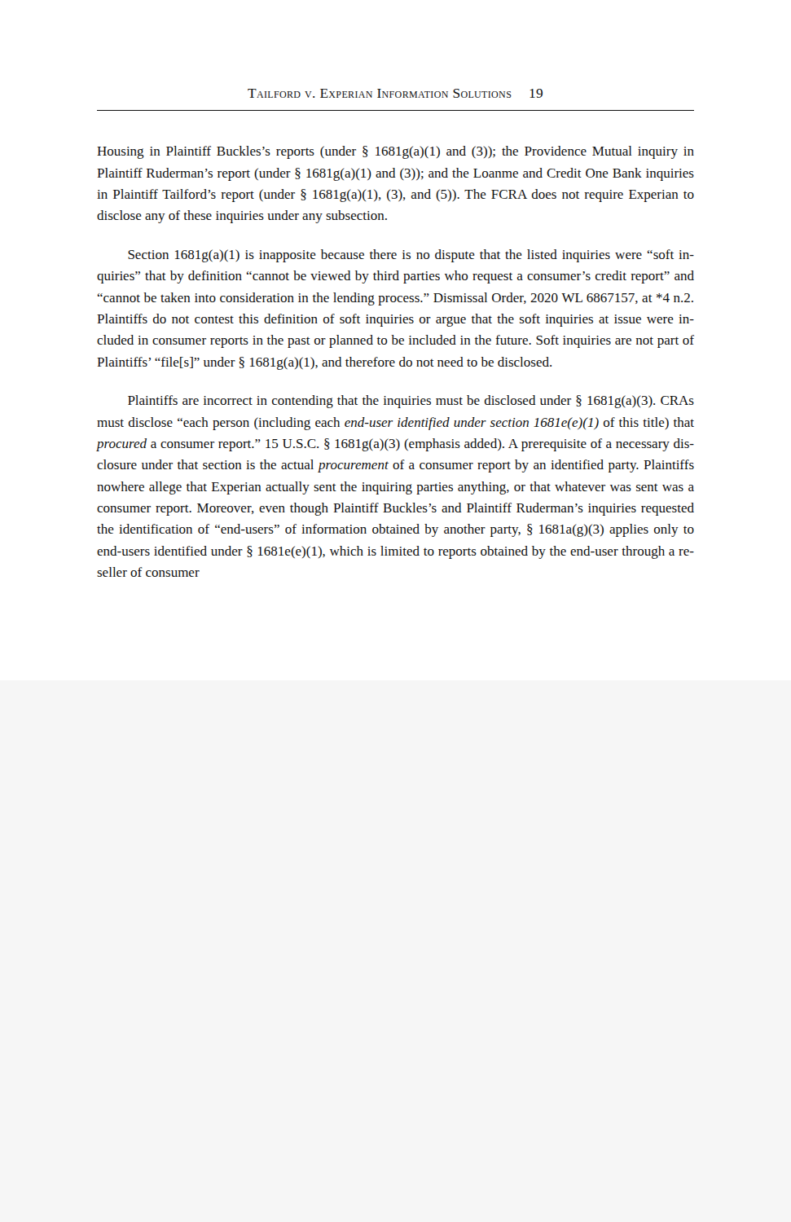Tailford v. Experian Information Solutions19
Housing in Plaintiff Buckles’s reports (under § 1681g(a)(1) and (3)); the Providence Mutual inquiry in Plaintiff Ruderman’s report (under § 1681g(a)(1) and (3)); and the Loanme and Credit One Bank inquiries in Plaintiff Tailford’s report (under § 1681g(a)(1), (3), and (5)). The FCRA does not require Experian to disclose any of these inquiries under any subsection.
Section 1681g(a)(1) is inapposite because there is no dispute that the listed inquiries were “soft inquiries” that by definition “cannot be viewed by third parties who request a consumer’s credit report” and “cannot be taken into consideration in the lending process.” Dismissal Order, 2020 WL 6867157, at *4 n.2. Plaintiffs do not contest this definition of soft inquiries or argue that the soft inquiries at issue were included in consumer reports in the past or planned to be included in the future. Soft inquiries are not part of Plaintiffs’ “file[s]” under § 1681g(a)(1), and therefore do not need to be disclosed.
Plaintiffs are incorrect in contending that the inquiries must be disclosed under § 1681g(a)(3). CRAs must disclose “each person (including each end-user identified under section 1681e(e)(1) of this title) that procured a consumer report.” 15 U.S.C. § 1681g(a)(3) (emphasis added). A prerequisite of a necessary disclosure under that section is the actual procurement of a consumer report by an identified party. Plaintiffs nowhere allege that Experian actually sent the inquiring parties anything, or that whatever was sent was a consumer report. Moreover, even though Plaintiff Buckles’s and Plaintiff Ruderman’s inquiries requested the identification of “end-users” of information obtained by another party, § 1681a(g)(3) applies only to end-users identified under § 1681e(e)(1), which is limited to reports obtained by the end-user through a reseller of consumer